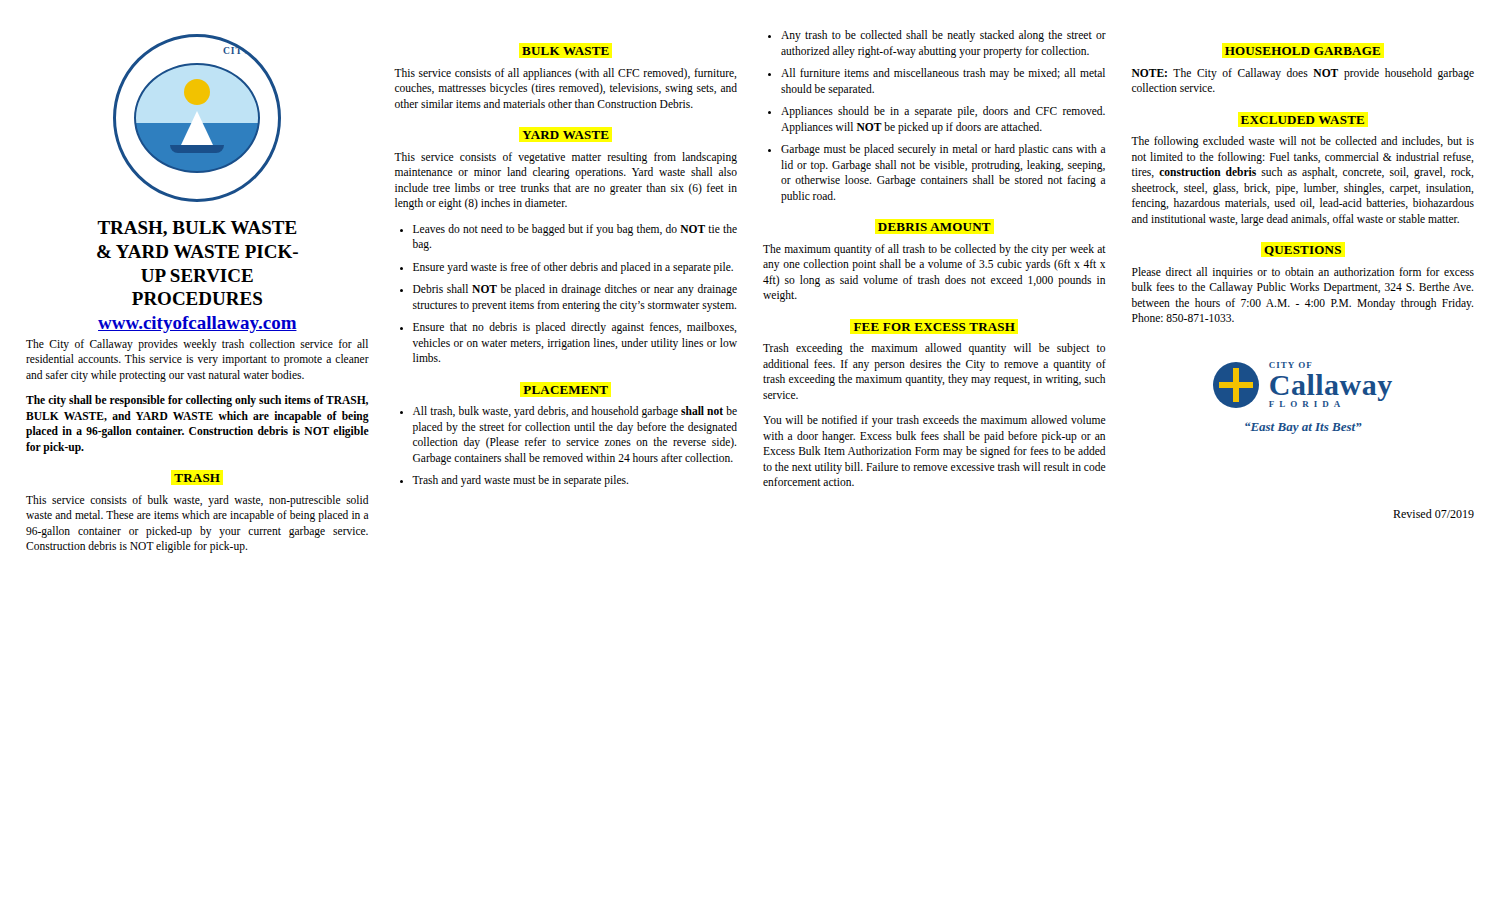CITY OF CALLAWAY FLORIDA
TRASH, BULK WASTE
& YARD WASTE PICK-
UP SERVICE
PROCEDURES
www.cityofcallaway.com
The City of Callaway provides weekly trash collection service for all residential accounts. This service is very important to promote a cleaner and safer city while protecting our vast natural water bodies.
The city shall be responsible for collecting only such items of TRASH, BULK WASTE, and YARD WASTE which are incapable of being placed in a 96-gallon container. Construction debris is NOT eligible for pick-up.
TRASH
This service consists of bulk waste, yard waste, non-putrescible solid waste and metal. These are items which are incapable of being placed in a 96-gallon container or picked-up by your current garbage service. Construction debris is NOT eligible for pick-up.
BULK WASTE
This service consists of all appliances (with all CFC removed), furniture, couches, mattresses bicycles (tires removed), televisions, swing sets, and other similar items and materials other than Construction Debris.
YARD WASTE
This service consists of vegetative matter resulting from landscaping maintenance or minor land clearing operations. Yard waste shall also include tree limbs or tree trunks that are no greater than six (6) feet in length or eight (8) inches in diameter.
Leaves do not need to be bagged but if you bag them, do NOT tie the bag.
Ensure yard waste is free of other debris and placed in a separate pile.
Debris shall NOT be placed in drainage ditches or near any drainage structures to prevent items from entering the city’s stormwater system.
Ensure that no debris is placed directly against fences, mailboxes, vehicles or on water meters, irrigation lines, under utility lines or low limbs.
PLACEMENT
All trash, bulk waste, yard debris, and household garbage shall not be placed by the street for collection until the day before the designated collection day (Please refer to service zones on the reverse side). Garbage containers shall be removed within 24 hours after collection.
Trash and yard waste must be in separate piles.
Any trash to be collected shall be neatly stacked along the street or authorized alley right-of-way abutting your property for collection.
All furniture items and miscellaneous trash may be mixed; all metal should be separated.
Appliances should be in a separate pile, doors and CFC removed. Appliances will NOT be picked up if doors are attached.
Garbage must be placed securely in metal or hard plastic cans with a lid or top. Garbage shall not be visible, protruding, leaking, seeping, or otherwise loose. Garbage containers shall be stored not facing a public road.
DEBRIS AMOUNT
The maximum quantity of all trash to be collected by the city per week at any one collection point shall be a volume of 3.5 cubic yards (6ft x 4ft x 4ft) so long as said volume of trash does not exceed 1,000 pounds in weight.
FEE FOR EXCESS TRASH
Trash exceeding the maximum allowed quantity will be subject to additional fees. If any person desires the City to remove a quantity of trash exceeding the maximum quantity, they may request, in writing, such service.
You will be notified if your trash exceeds the maximum allowed volume with a door hanger. Excess bulk fees shall be paid before pick-up or an Excess Bulk Item Authorization Form may be signed for fees to be added to the next utility bill. Failure to remove excessive trash will result in code enforcement action.
HOUSEHOLD GARBAGE
NOTE: The City of Callaway does NOT provide household garbage collection service.
EXCLUDED WASTE
The following excluded waste will not be collected and includes, but is not limited to the following: Fuel tanks, commercial & industrial refuse, tires, construction debris such as asphalt, concrete, soil, gravel, rock, sheetrock, steel, glass, brick, pipe, lumber, shingles, carpet, insulation, fencing, hazardous materials, used oil, lead-acid batteries, biohazardous and institutional waste, large dead animals, offal waste or stable matter.
QUESTIONS
Please direct all inquiries or to obtain an authorization form for excess bulk fees to the Callaway Public Works Department, 324 S. Berthe Ave. between the hours of 7:00 A.M. - 4:00 P.M. Monday through Friday. Phone: 850-871-1033.
CITY OF
Callaway
FLORIDA
“East Bay at Its Best”
Revised 07/2019